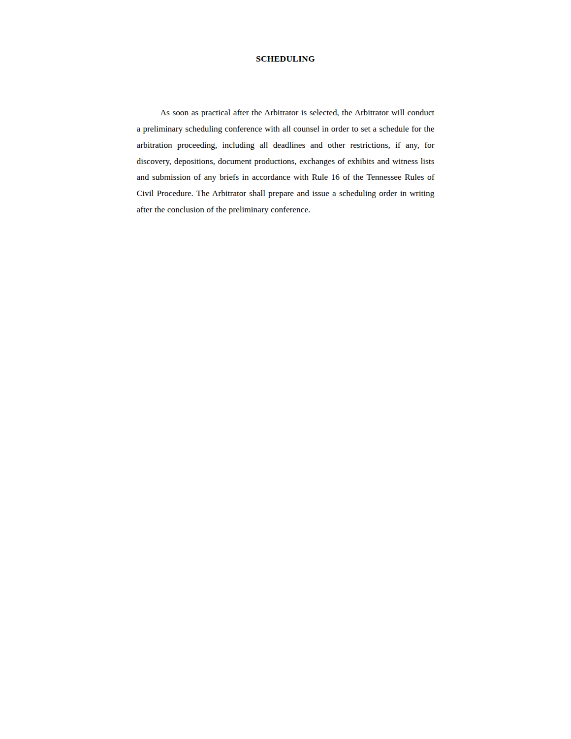SCHEDULING
As soon as practical after the Arbitrator is selected, the Arbitrator will conduct a preliminary scheduling conference with all counsel in order to set a schedule for the arbitration proceeding, including all deadlines and other restrictions, if any, for discovery, depositions, document productions, exchanges of exhibits and witness lists and submission of any briefs in accordance with Rule 16 of the Tennessee Rules of Civil Procedure. The Arbitrator shall prepare and issue a scheduling order in writing after the conclusion of the preliminary conference.